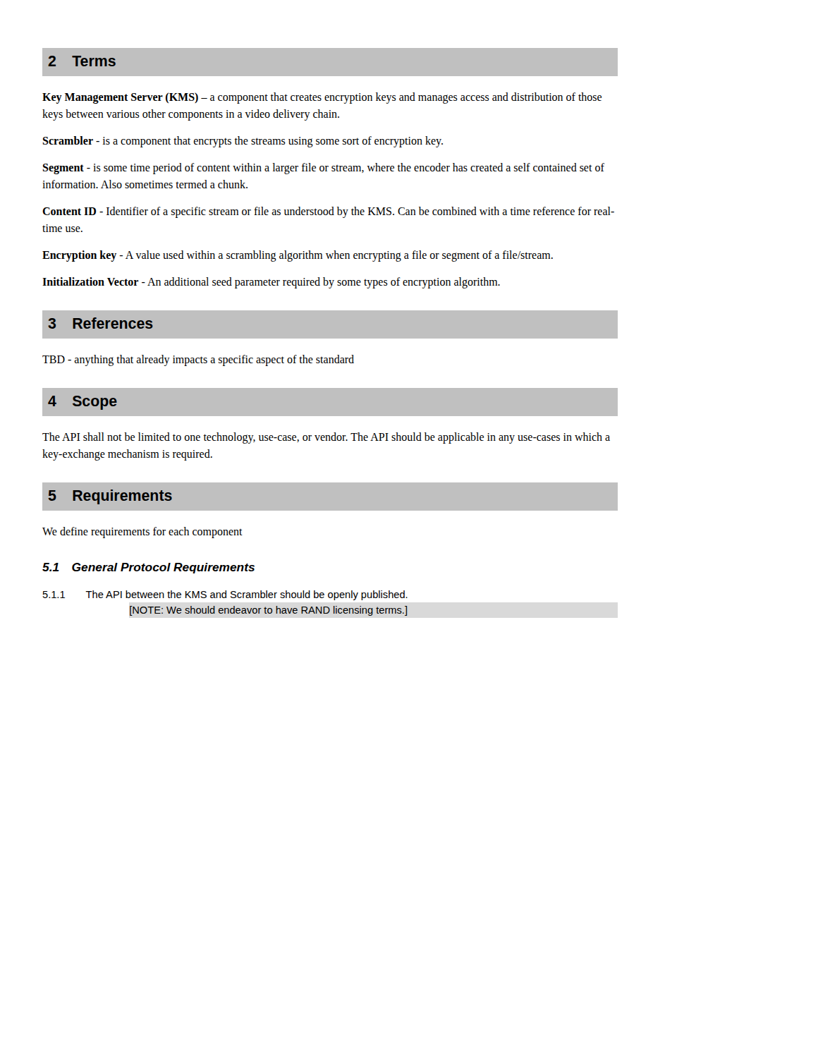2 Terms
Key Management Server (KMS) – a component that creates encryption keys and manages access and distribution of those keys between various other components in a video delivery chain.
Scrambler - is a component that encrypts the streams using some sort of encryption key.
Segment - is some time period of content within a larger file or stream, where the encoder has created a self contained set of information. Also sometimes termed a chunk.
Content ID - Identifier of a specific stream or file as understood by the KMS. Can be combined with a time reference for real-time use.
Encryption key - A value used within a scrambling algorithm when encrypting a file or segment of a file/stream.
Initialization Vector - An additional seed parameter required by some types of encryption algorithm.
3 References
TBD - anything that already impacts a specific aspect of the standard
4 Scope
The API shall not be limited to one technology, use-case, or vendor. The API should be applicable in any use-cases in which a key-exchange mechanism is required.
5 Requirements
We define requirements for each component
5.1 General Protocol Requirements
5.1.1 The API between the KMS and Scrambler should be openly published.[NOTE: We should endeavor to have RAND licensing terms.]